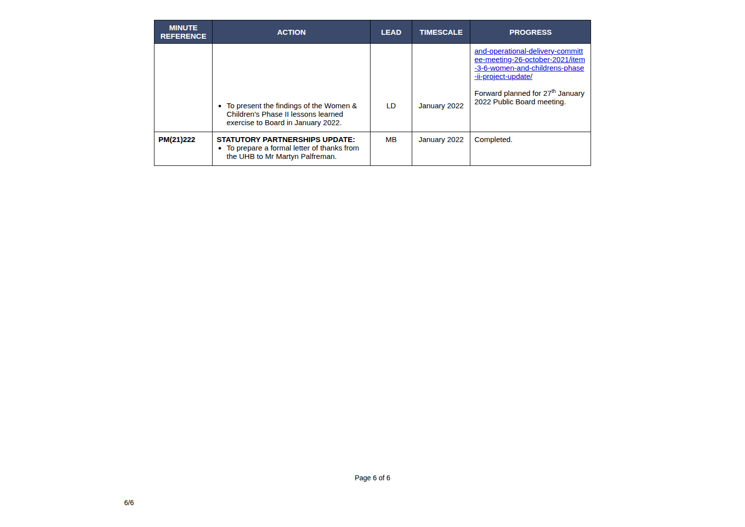| MINUTE REFERENCE | ACTION | LEAD | TIMESCALE | PROGRESS |
| --- | --- | --- | --- | --- |
| | To present the findings of the Women & Children's Phase II lessons learned exercise to Board in January 2022. | LD | January 2022 | and-operational-delivery-committee-meeting-26-october-2021/item-3-6-women-and-childrens-phase-ii-project-update/ Forward planned for 27 th January 2022 Public Board meeting. |
| PM(21)222 | STATUTORY PARTNERSHIPS UPDATE: To prepare a formal letter of thanks from the UHB to Mr Martyn Palfreman. | MB | January 2022 | Completed. |
Page 6 of 6
6/6